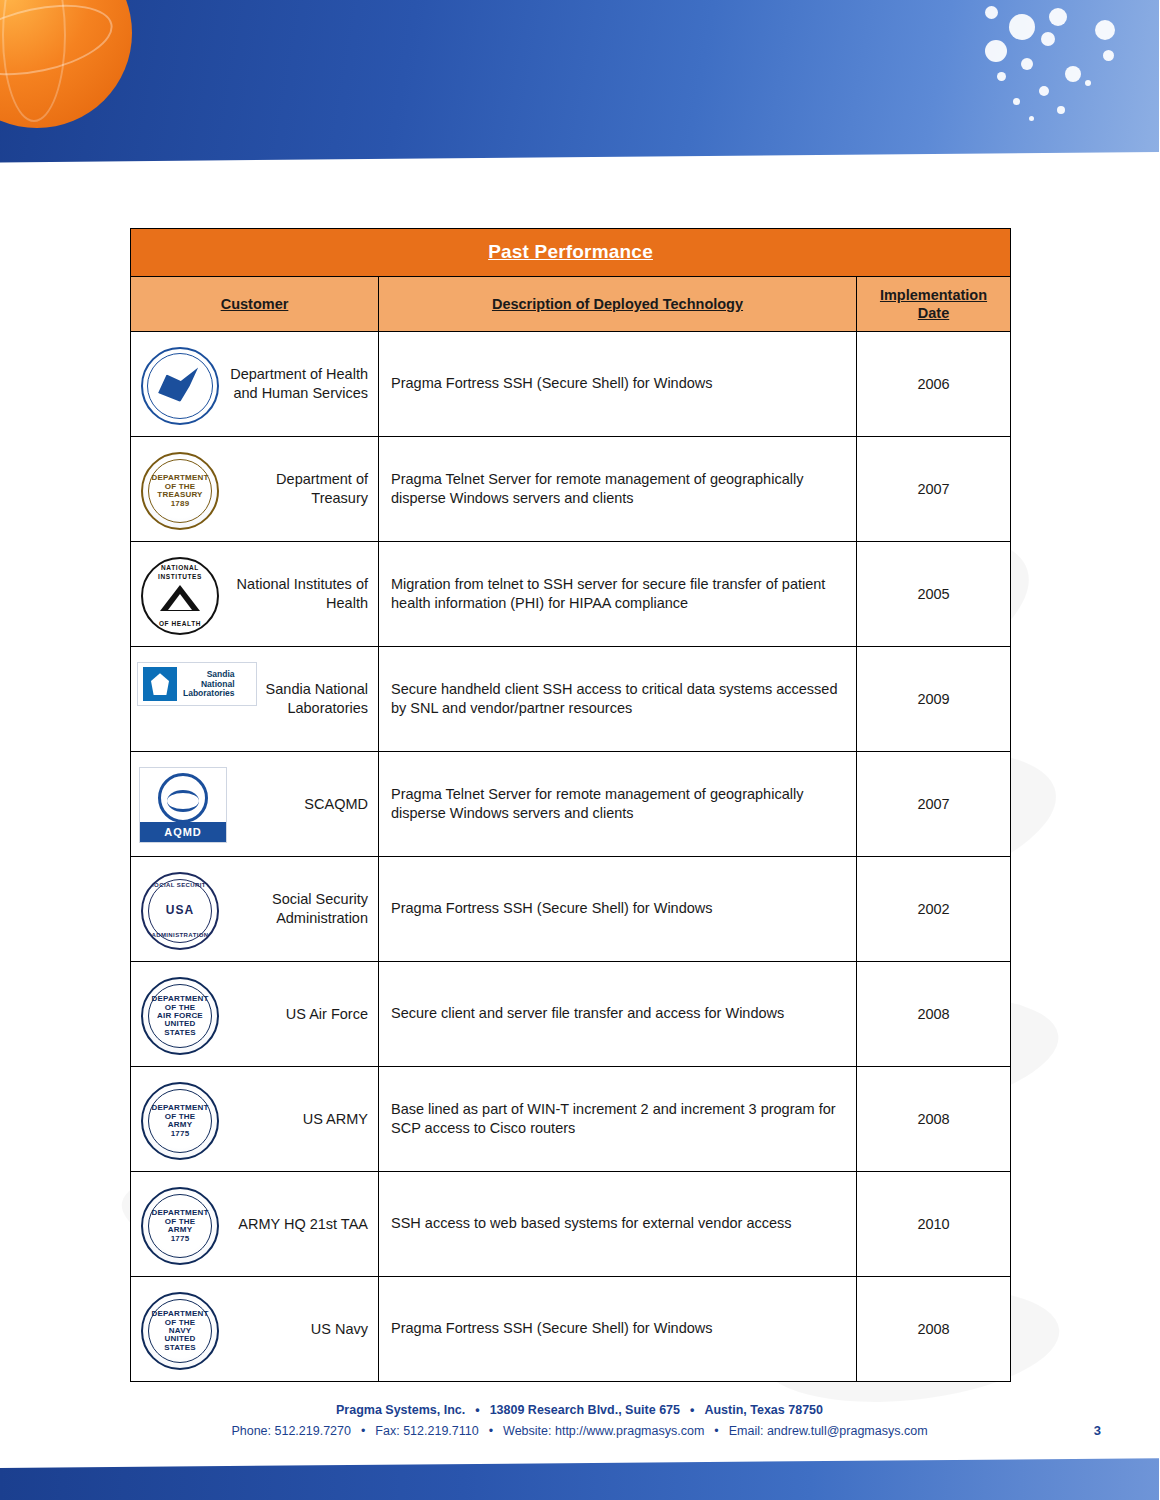| Past Performance |
| --- |
| Customer | Description of Deployed Technology | Implementation Date |
| Department of Health and Human Services | Pragma Fortress SSH (Secure Shell) for Windows | 2006 |
| DEPARTMENT OF THE TREASURY 1789 Department of Treasury | Pragma Telnet Server for remote management of geographically disperse Windows servers and clients | 2007 |
| NATIONAL INSTITUTES OF HEALTH National Institutes of Health | Migration from telnet to SSH server for secure file transfer of patient health information (PHI) for HIPAA compliance | 2005 |
| Sandia National Laboratories Sandia National Laboratories | Secure handheld client SSH access to critical data systems accessed by SNL and vendor/partner resources | 2009 |
| AQMD SCAQMD | Pragma Telnet Server for remote management of geographically disperse Windows servers and clients | 2007 |
| SOCIAL SECURITY USA ADMINISTRATION Social Security Administration | Pragma Fortress SSH (Secure Shell) for Windows | 2002 |
| DEPARTMENT OF THE AIR FORCE UNITED STATES US Air Force | Secure client and server file transfer and access for Windows | 2008 |
| DEPARTMENT OF THE ARMY 1775 US ARMY | Base lined as part of WIN-T increment 2 and increment 3 program for SCP access to Cisco routers | 2008 |
| DEPARTMENT OF THE ARMY 1775 ARMY HQ 21st TAA | SSH access to web based systems for external vendor access | 2010 |
| DEPARTMENT OF THE NAVY UNITED STATES US Navy | Pragma Fortress SSH (Secure Shell) for Windows | 2008 |
Pragma Systems, Inc.•13809 Research Blvd., Suite 675•Austin, Texas 78750
Phone: 512.219.7270•Fax: 512.219.7110•Website: http://www.pragmasys.com•Email: andrew.tull@pragmasys.com
3